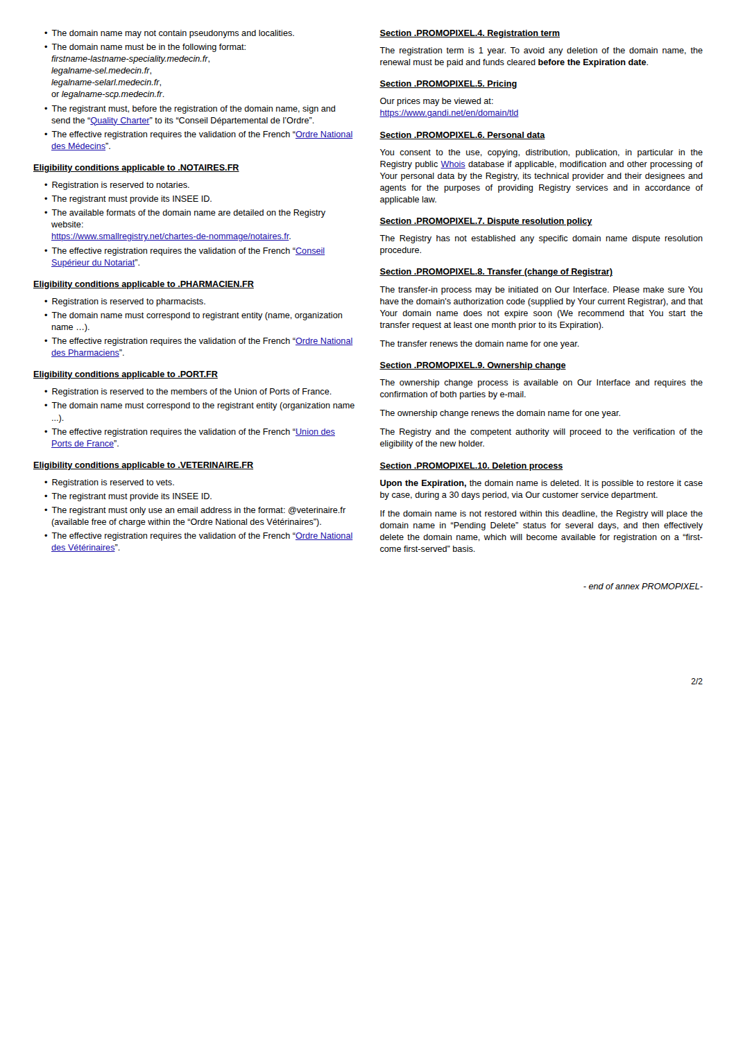The domain name may not contain pseudonyms and localities.
The domain name must be in the following format:
firstname-lastname-speciality.medecin.fr,
legalname-sel.medecin.fr,
legalname-selarl.medecin.fr,
or legalname-scp.medecin.fr.
The registrant must, before the registration of the domain name, sign and send the “Quality Charter” to its “Conseil Départemental de l’Ordre”.
The effective registration requires the validation of the French “Ordre National des Médecins”.
Eligibility conditions applicable to .NOTAIRES.FR
Registration is reserved to notaries.
The registrant must provide its INSEE ID.
The available formats of the domain name are detailed on the Registry website:
https://www.smallregistry.net/chartes-de-nommage/notaires.fr.
The effective registration requires the validation of the French “Conseil Supérieur du Notariat”.
Eligibility conditions applicable to .PHARMACIEN.FR
Registration is reserved to pharmacists.
The domain name must correspond to registrant entity (name, organization name …).
The effective registration requires the validation of the French “Ordre National des Pharmaciens”.
Eligibility conditions applicable to .PORT.FR
Registration is reserved to the members of the Union of Ports of France.
The domain name must correspond to the registrant entity (organization name ...).
The effective registration requires the validation of the French “Union des Ports de France”.
Eligibility conditions applicable to .VETERINAIRE.FR
Registration is reserved to vets.
The registrant must provide its INSEE ID.
The registrant must only use an email address in the format: @veterinaire.fr (available free of charge within the “Ordre National des Vétérinaires”).
The effective registration requires the validation of the French “Ordre National des Vétérinaires”.
Section .PROMOPIXEL.4. Registration term
The registration term is 1 year. To avoid any deletion of the domain name, the renewal must be paid and funds cleared before the Expiration date.
Section .PROMOPIXEL.5. Pricing
Our prices may be viewed at:
https://www.gandi.net/en/domain/tld
Section .PROMOPIXEL.6. Personal data
You consent to the use, copying, distribution, publication, in particular in the Registry public Whois database if applicable, modification and other processing of Your personal data by the Registry, its technical provider and their designees and agents for the purposes of providing Registry services and in accordance of applicable law.
Section .PROMOPIXEL.7. Dispute resolution policy
The Registry has not established any specific domain name dispute resolution procedure.
Section .PROMOPIXEL.8. Transfer (change of Registrar)
The transfer-in process may be initiated on Our Interface. Please make sure You have the domain's authorization code (supplied by Your current Registrar), and that Your domain name does not expire soon (We recommend that You start the transfer request at least one month prior to its Expiration).
The transfer renews the domain name for one year.
Section .PROMOPIXEL.9. Ownership change
The ownership change process is available on Our Interface and requires the confirmation of both parties by e-mail.
The ownership change renews the domain name for one year.
The Registry and the competent authority will proceed to the verification of the eligibility of the new holder.
Section .PROMOPIXEL.10. Deletion process
Upon the Expiration, the domain name is deleted. It is possible to restore it case by case, during a 30 days period, via Our customer service department.
If the domain name is not restored within this deadline, the Registry will place the domain name in “Pending Delete” status for several days, and then effectively delete the domain name, which will become available for registration on a “first-come first-served” basis.
- end of annex PROMOPIXEL-
2/2